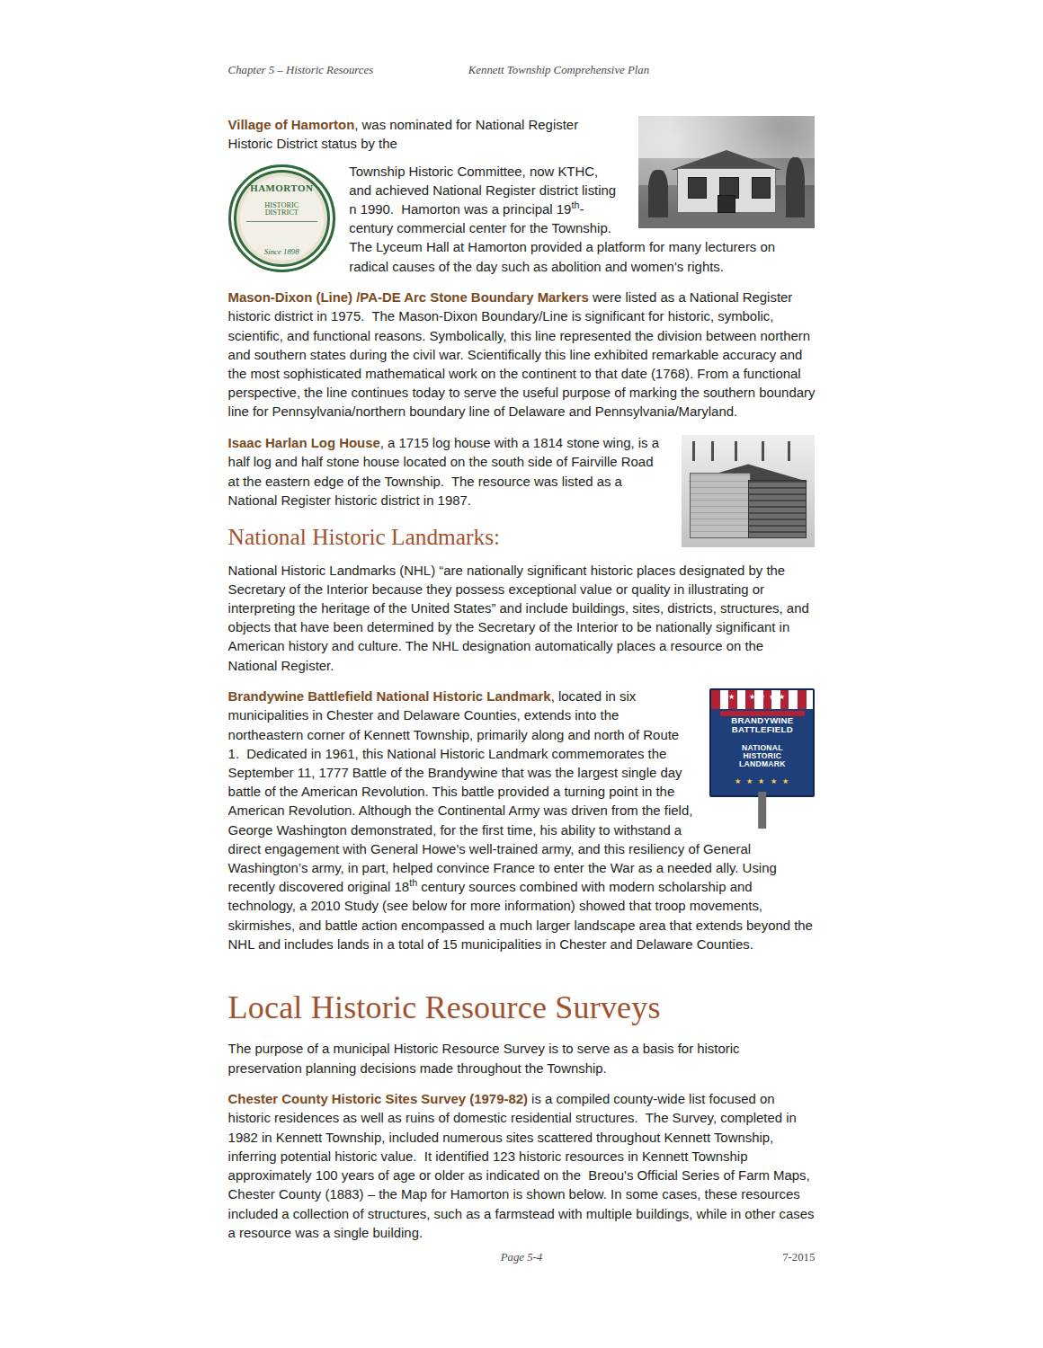Chapter 5 – Historic Resources Kennett Township Comprehensive Plan
Village of Hamorton, was nominated for National Register Historic District status by the
HAMORTON
HISTORIC
DISTRICT
Since 1898
Township Historic Committee, now KTHC, and achieved National Register district listing n 1990. Hamorton was a principal 19th-century commercial center for the Township. The Lyceum Hall at Hamorton provided a platform for many lecturers on radical causes of the day such as abolition and women's rights.
Mason-Dixon (Line) /PA-DE Arc Stone Boundary Markers were listed as a National Register historic district in 1975. The Mason-Dixon Boundary/Line is significant for historic, symbolic, scientific, and functional reasons. Symbolically, this line represented the division between northern and southern states during the civil war. Scientifically this line exhibited remarkable accuracy and the most sophisticated mathematical work on the continent to that date (1768). From a functional perspective, the line continues today to serve the useful purpose of marking the southern boundary line for Pennsylvania/northern boundary line of Delaware and Pennsylvania/Maryland.
Isaac Harlan Log House, a 1715 log house with a 1814 stone wing, is a half log and half stone house located on the south side of Fairville Road at the eastern edge of the Township. The resource was listed as a National Register historic district in 1987.
National Historic Landmarks:
National Historic Landmarks (NHL) “are nationally significant historic places designated by the Secretary of the Interior because they possess exceptional value or quality in illustrating or interpreting the heritage of the United States” and include buildings, sites, districts, structures, and objects that have been determined by the Secretary of the Interior to be nationally significant in American history and culture. The NHL designation automatically places a resource on the National Register.
★ ★ ★ ★ ★ ★ ★
BRANDYWINE
BATTLEFIELD
NATIONAL
HISTORIC
LANDMARK
★ ★ ★ ★ ★
Brandywine Battlefield National Historic Landmark, located in six municipalities in Chester and Delaware Counties, extends into the northeastern corner of Kennett Township, primarily along and north of Route 1. Dedicated in 1961, this National Historic Landmark commemorates the September 11, 1777 Battle of the Brandywine that was the largest single day battle of the American Revolution. This battle provided a turning point in the American Revolution. Although the Continental Army was driven from the field, George Washington demonstrated, for the first time, his ability to withstand a direct engagement with General Howe's well-trained army, and this resiliency of General Washington’s army, in part, helped convince France to enter the War as a needed ally. Using recently discovered original 18th century sources combined with modern scholarship and technology, a 2010 Study (see below for more information) showed that troop movements, skirmishes, and battle action encompassed a much larger landscape area that extends beyond the NHL and includes lands in a total of 15 municipalities in Chester and Delaware Counties.
Local Historic Resource Surveys
The purpose of a municipal Historic Resource Survey is to serve as a basis for historic preservation planning decisions made throughout the Township.
Chester County Historic Sites Survey (1979-82) is a compiled county-wide list focused on historic residences as well as ruins of domestic residential structures. The Survey, completed in 1982 in Kennett Township, included numerous sites scattered throughout Kennett Township, inferring potential historic value. It identified 123 historic resources in Kennett Township approximately 100 years of age or older as indicated on the Breou's Official Series of Farm Maps, Chester County (1883) – the Map for Hamorton is shown below. In some cases, these resources included a collection of structures, such as a farmstead with multiple buildings, while in other cases a resource was a single building.
Page 5-4
7-2015